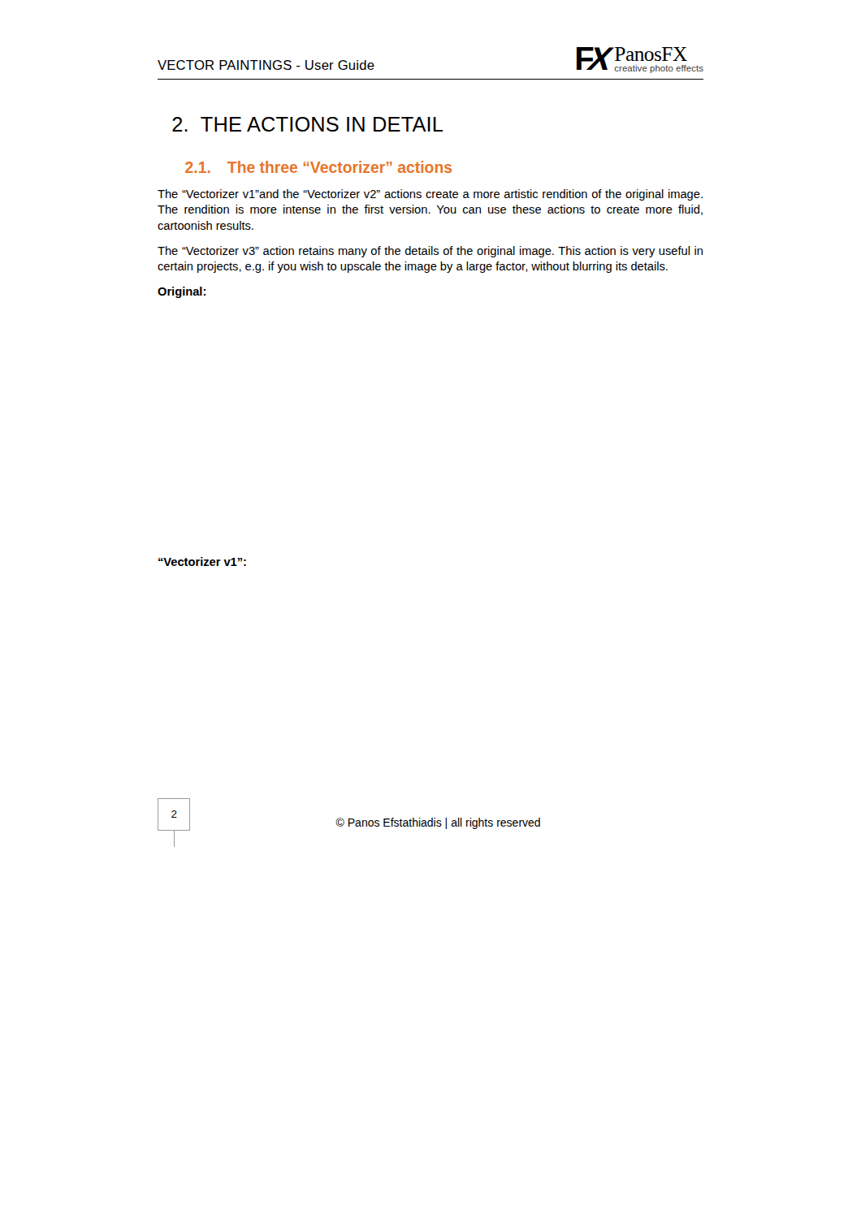VECTOR PAINTINGS - User Guide
FX
PanosFX
creative photo effects
2. THE ACTIONS IN DETAIL
2.1. The three “Vectorizer” actions
The “Vectorizer v1”and the “Vectorizer v2” actions create a more artistic rendition of the original image. The rendition is more intense in the first version. You can use these actions to create more fluid, cartoonish results.
The “Vectorizer v3” action retains many of the details of the original image. This action is very useful in certain projects, e.g. if you wish to upscale the image by a large factor, without blurring its details.
Original:
“Vectorizer v1”:
2
© Panos Efstathiadis | all rights reserved